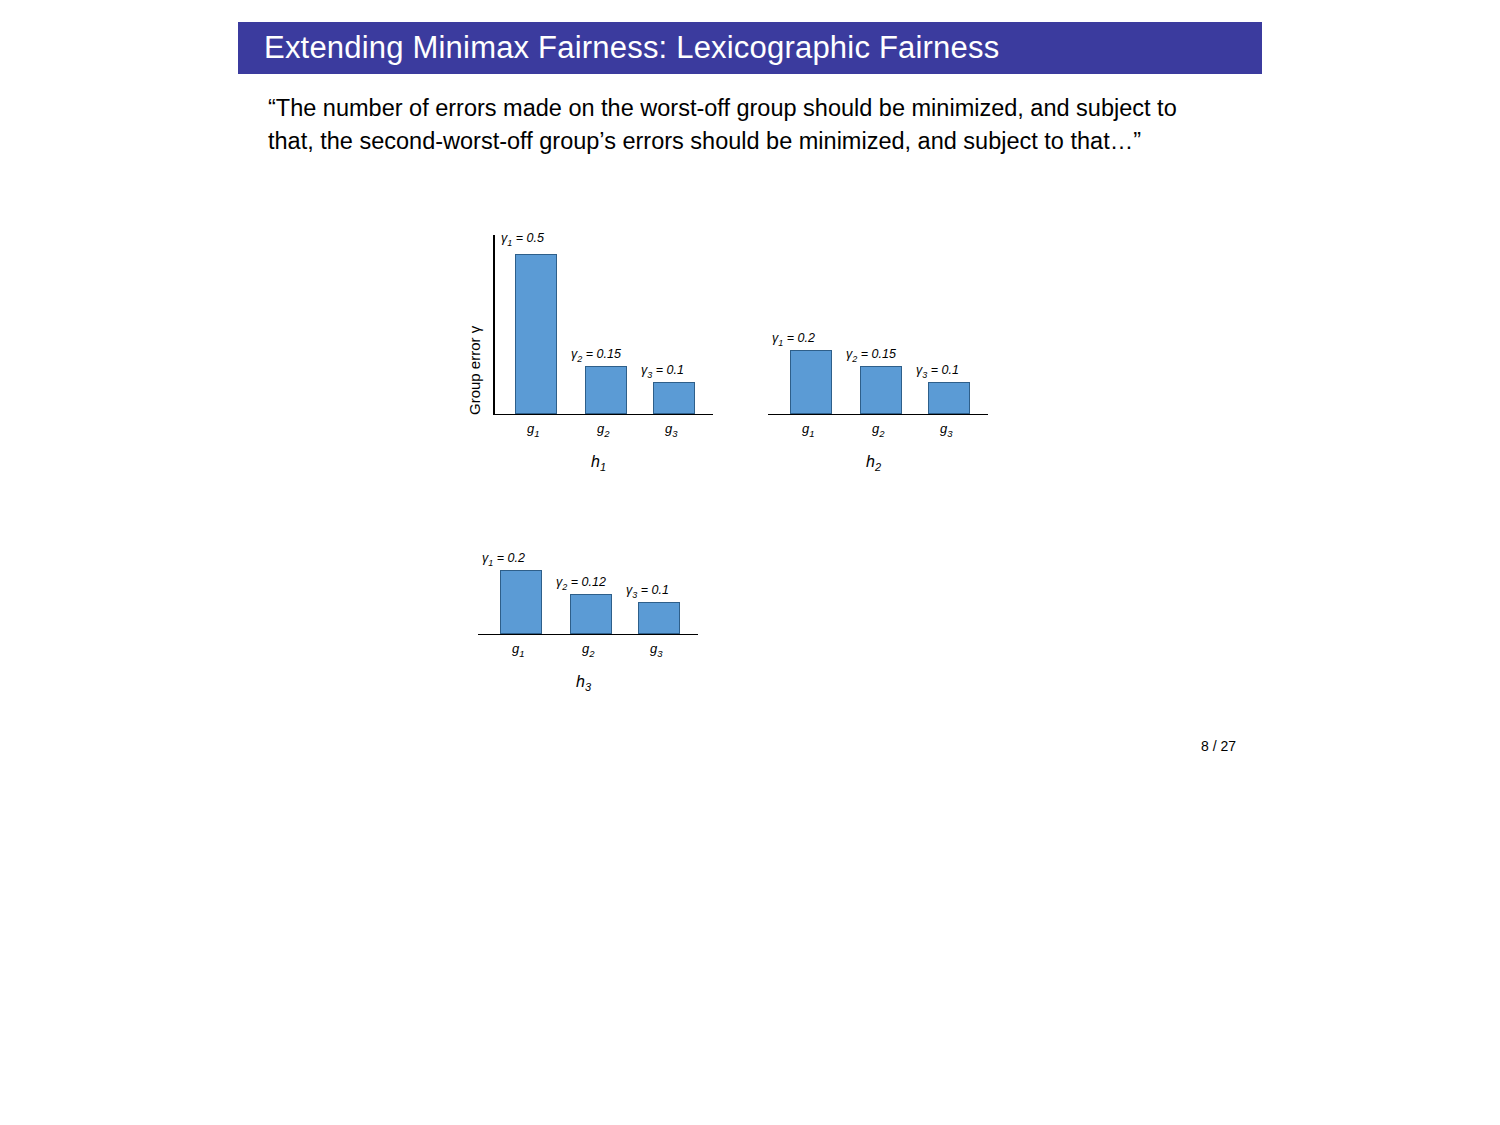Extending Minimax Fairness: Lexicographic Fairness
“The number of errors made on the worst-off group should be minimized, and subject to that, the second-worst-off group’s errors should be minimized, and subject to that…”
Group error γ
γ1 = 0.5
γ2 = 0.15
γ3 = 0.1
g1
g2
g3
h1
γ1 = 0.2
γ2 = 0.15
γ3 = 0.1
g1
g2
g3
h2
γ1 = 0.2
γ2 = 0.12
γ3 = 0.1
g1
g2
g3
h3
8 / 27